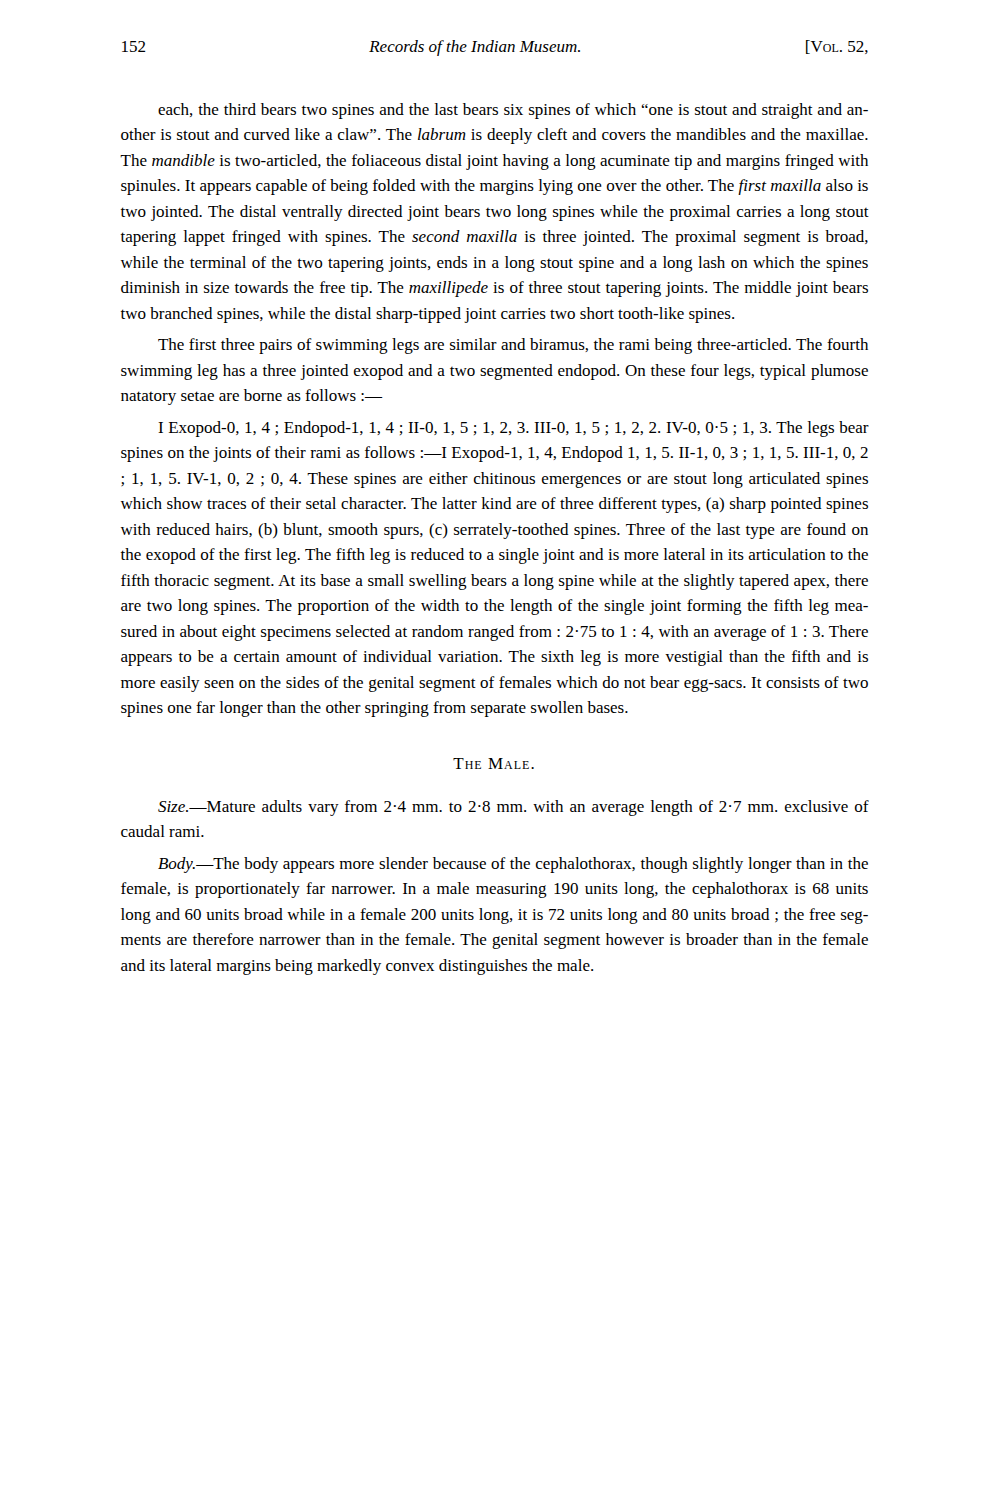152 Records of the Indian Museum. [Vol. 52,
each, the third bears two spines and the last bears six spines of which “one is stout and straight and another is stout and curved like a claw”. The labrum is deeply cleft and covers the mandibles and the maxillae. The mandible is two-articled, the foliaceous distal joint having a long acuminate tip and margins fringed with spinules. It appears capable of being folded with the margins lying one over the other. The first maxilla also is two jointed. The distal ventrally directed joint bears two long spines while the proximal carries a long stout tapering lappet fringed with spines. The second maxilla is three jointed. The proximal segment is broad, while the terminal of the two tapering joints, ends in a long stout spine and a long lash on which the spines diminish in size towards the free tip. The maxillipede is of three stout tapering joints. The middle joint bears two branched spines, while the distal sharp-tipped joint carries two short tooth-like spines.
The first three pairs of swimming legs are similar and biramus, the rami being three-articled. The fourth swimming leg has a three jointed exopod and a two segmented endopod. On these four legs, typical plumose natatory setae are borne as follows :—
I Exopod-0, 1, 4 ; Endopod-1, 1, 4 ; II-0, 1, 5 ; 1, 2, 3. III-0, 1, 5 ; 1, 2, 2. IV-0, 0·5 ; 1, 3. The legs bear spines on the joints of their rami as follows :—I Exopod-1, 1, 4, Endopod 1, 1, 5. II-1, 0, 3 ; 1, 1, 5. III-1, 0, 2 ; 1, 1, 5. IV-1, 0, 2 ; 0, 4. These spines are either chitinous emergences or are stout long articulated spines which show traces of their setal character. The latter kind are of three different types, (a) sharp pointed spines with reduced hairs, (b) blunt, smooth spurs, (c) serrately-toothed spines. Three of the last type are found on the exopod of the first leg. The fifth leg is reduced to a single joint and is more lateral in its articulation to the fifth thoracic segment. At its base a small swelling bears a long spine while at the slightly tapered apex, there are two long spines. The proportion of the width to the length of the single joint forming the fifth leg measured in about eight specimens selected at random ranged from : 2·75 to 1 : 4, with an average of 1 : 3. There appears to be a certain amount of individual variation. The sixth leg is more vestigial than the fifth and is more easily seen on the sides of the genital segment of females which do not bear egg-sacs. It consists of two spines one far longer than the other springing from separate swollen bases.
The Male.
Size.—Mature adults vary from 2·4 mm. to 2·8 mm. with an average length of 2·7 mm. exclusive of caudal rami.
Body.—The body appears more slender because of the cephalothorax, though slightly longer than in the female, is proportionately far narrower. In a male measuring 190 units long, the cephalothorax is 68 units long and 60 units broad while in a female 200 units long, it is 72 units long and 80 units broad ; the free segments are therefore narrower than in the female. The genital segment however is broader than in the female and its lateral margins being markedly convex distinguishes the male.